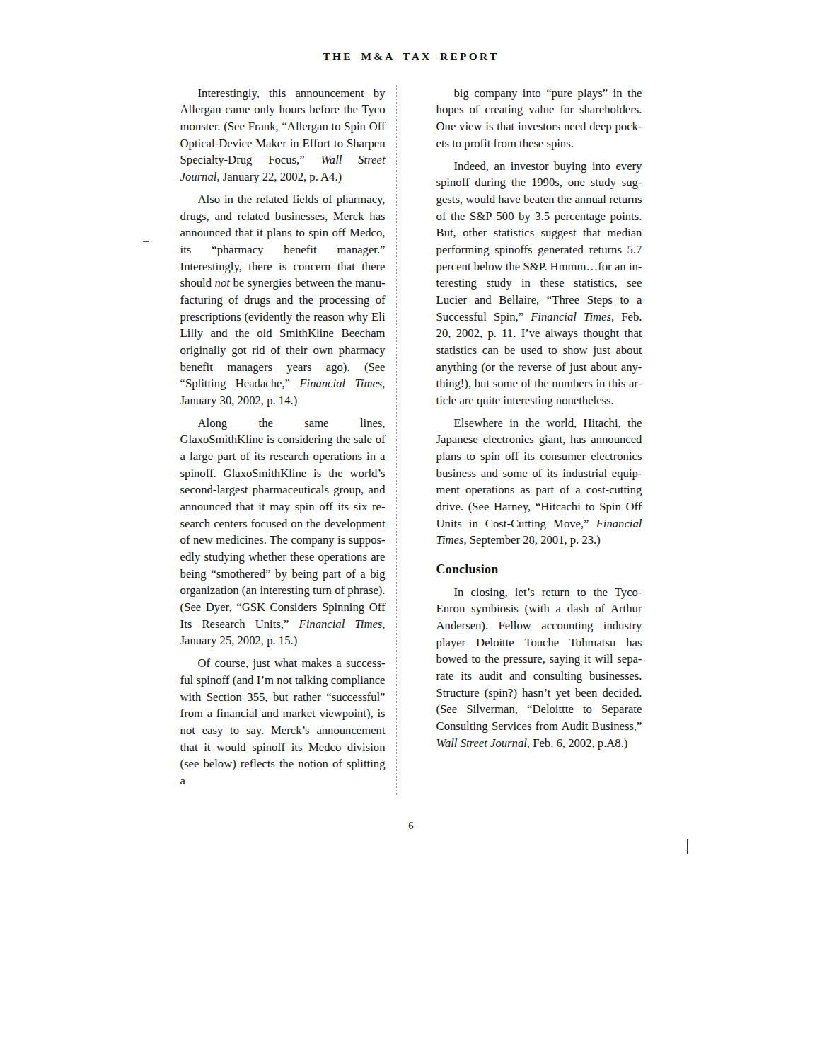The M&A Tax Report
Interestingly, this announcement by Allergan came only hours before the Tyco monster. (See Frank, “Allergan to Spin Off Optical-Device Maker in Effort to Sharpen Specialty-Drug Focus,” Wall Street Journal, January 22, 2002, p. A4.)
Also in the related fields of pharmacy, drugs, and related businesses, Merck has announced that it plans to spin off Medco, its “pharmacy benefit manager.” Interestingly, there is concern that there should not be synergies between the manufacturing of drugs and the processing of prescriptions (evidently the reason why Eli Lilly and the old SmithKline Beecham originally got rid of their own pharmacy benefit managers years ago). (See “Splitting Headache,” Financial Times, January 30, 2002, p. 14.)
Along the same lines, GlaxoSmithKline is considering the sale of a large part of its research operations in a spinoff. GlaxoSmithKline is the world’s second-largest pharmaceuticals group, and announced that it may spin off its six research centers focused on the development of new medicines. The company is supposedly studying whether these operations are being “smothered” by being part of a big organization (an interesting turn of phrase). (See Dyer, “GSK Considers Spinning Off Its Research Units,” Financial Times, January 25, 2002, p. 15.)
Of course, just what makes a successful spinoff (and I’m not talking compliance with Section 355, but rather “successful” from a financial and market viewpoint), is not easy to say. Merck’s announcement that it would spinoff its Medco division (see below) reflects the notion of splitting a
big company into “pure plays” in the hopes of creating value for shareholders. One view is that investors need deep pockets to profit from these spins.
Indeed, an investor buying into every spinoff during the 1990s, one study suggests, would have beaten the annual returns of the S&P 500 by 3.5 percentage points. But, other statistics suggest that median performing spinoffs generated returns 5.7 percent below the S&P. Hmmm…for an interesting study in these statistics, see Lucier and Bellaire, “Three Steps to a Successful Spin,” Financial Times, Feb. 20, 2002, p. 11. I’ve always thought that statistics can be used to show just about anything (or the reverse of just about anything!), but some of the numbers in this article are quite interesting nonetheless.
Elsewhere in the world, Hitachi, the Japanese electronics giant, has announced plans to spin off its consumer electronics business and some of its industrial equipment operations as part of a cost-cutting drive. (See Harney, “Hitcachi to Spin Off Units in Cost-Cutting Move,” Financial Times, September 28, 2001, p. 23.)
Conclusion
In closing, let’s return to the Tyco-Enron symbiosis (with a dash of Arthur Andersen). Fellow accounting industry player Deloitte Touche Tohmatsu has bowed to the pressure, saying it will separate its audit and consulting businesses. Structure (spin?) hasn’t yet been decided. (See Silverman, “Deloittte to Separate Consulting Services from Audit Business,” Wall Street Journal, Feb. 6, 2002, p.A8.)
6